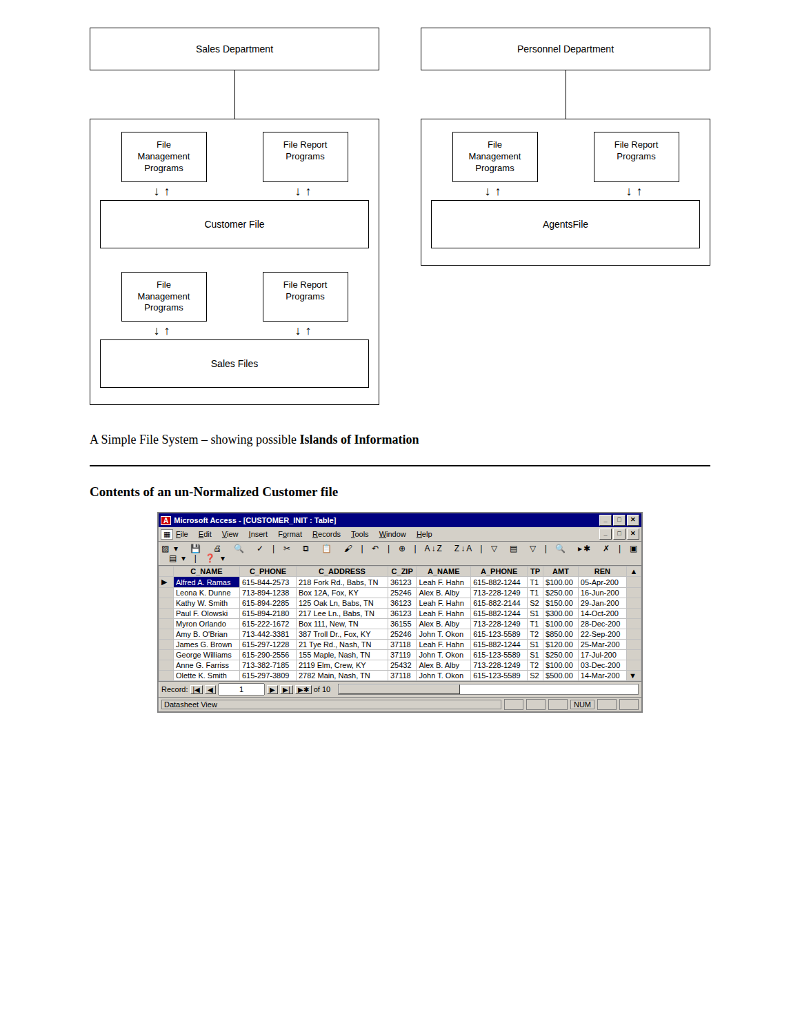Sales Department
File
Management
Programs
File Report
Programs
↓↑
↓↑
Customer File
File
Management
Programs
File Report
Programs
↓↑
↓↑
Sales Files
Personnel Department
File
Management
Programs
File Report
Programs
↓↑
↓↑
AgentsFile
A Simple File System – showing possible Islands of Information
Contents of an un-Normalized Customer file
A Microsoft Access - [CUSTOMER_INIT : Table] _□✕
▦ File Edit View Insert Format Records Tools Window Help _□✕
▨ ▾ 💾 🖨 🔍 ✓ | ✂ ⧉ 📋 🖌 | ↶ | ⊕ | A↓Z Z↓A | ▽ ▤ ▽ | 🔍 ▸✱ ✗ | ▣ ▤ ▾ | ❓ ▾
| | C_NAME | C_PHONE | C_ADDRESS | C_ZIP | A_NAME | A_PHONE | TP | AMT | REN | ▲ |
| --- | --- | --- | --- | --- | --- | --- | --- | --- | --- | --- |
| ▶ | Alfred A. Ramas | 615-844-2573 | 218 Fork Rd., Babs, TN | 36123 | Leah F. Hahn | 615-882-1244 | T1 | $100.00 | 05-Apr-200 | |
| | Leona K. Dunne | 713-894-1238 | Box 12A, Fox, KY | 25246 | Alex B. Alby | 713-228-1249 | T1 | $250.00 | 16-Jun-200 | |
| | Kathy W. Smith | 615-894-2285 | 125 Oak Ln, Babs, TN | 36123 | Leah F. Hahn | 615-882-2144 | S2 | $150.00 | 29-Jan-200 | |
| | Paul F. Olowski | 615-894-2180 | 217 Lee Ln., Babs, TN | 36123 | Leah F. Hahn | 615-882-1244 | S1 | $300.00 | 14-Oct-200 | |
| | Myron Orlando | 615-222-1672 | Box 111, New, TN | 36155 | Alex B. Alby | 713-228-1249 | T1 | $100.00 | 28-Dec-200 | |
| | Amy B. O'Brian | 713-442-3381 | 387 Troll Dr., Fox, KY | 25246 | John T. Okon | 615-123-5589 | T2 | $850.00 | 22-Sep-200 | |
| | James G. Brown | 615-297-1228 | 21 Tye Rd., Nash, TN | 37118 | Leah F. Hahn | 615-882-1244 | S1 | $120.00 | 25-Mar-200 | |
| | George Williams | 615-290-2556 | 155 Maple, Nash, TN | 37119 | John T. Okon | 615-123-5589 | S1 | $250.00 | 17-Jul-200 | |
| | Anne G. Farriss | 713-382-7185 | 2119 Elm, Crew, KY | 25432 | Alex B. Alby | 713-228-1249 | T2 | $100.00 | 03-Dec-200 | |
| | Olette K. Smith | 615-297-3809 | 2782 Main, Nash, TN | 37118 | John T. Okon | 615-123-5589 | S2 | $500.00 | 14-Mar-200 | ▼ |
Record: |◀ ◀ ▶ ▶| ▶✱ of 10
Datasheet View NUM